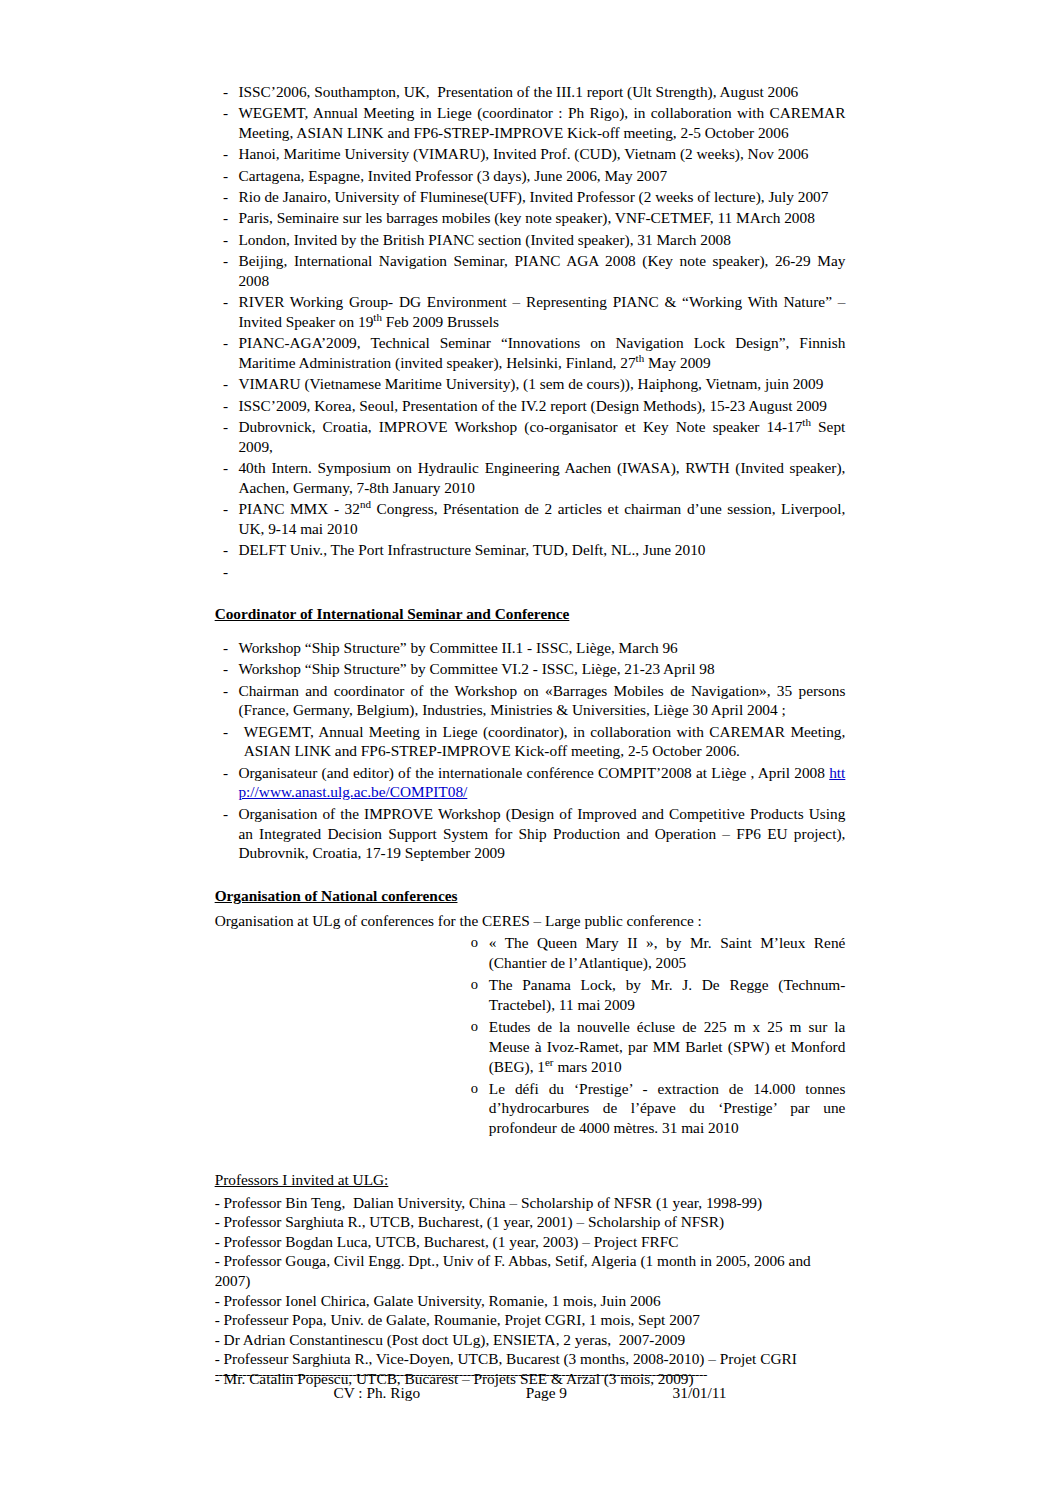ISSC’2006, Southampton, UK, Presentation of the III.1 report (Ult Strength), August 2006
WEGEMT, Annual Meeting in Liege (coordinator : Ph Rigo), in collaboration with CAREMAR Meeting, ASIAN LINK and FP6-STREP-IMPROVE Kick-off meeting, 2-5 October 2006
Hanoi, Maritime University (VIMARU), Invited Prof. (CUD), Vietnam (2 weeks), Nov 2006
Cartagena, Espagne, Invited Professor (3 days), June 2006, May 2007
Rio de Janairo, University of Fluminese(UFF), Invited Professor (2 weeks of lecture), July 2007
Paris, Seminaire sur les barrages mobiles (key note speaker), VNF-CETMEF, 11 MArch 2008
London, Invited by the British PIANC section (Invited speaker), 31 March 2008
Beijing, International Navigation Seminar, PIANC AGA 2008 (Key note speaker), 26-29 May 2008
RIVER Working Group- DG Environment – Representing PIANC & “Working With Nature” – Invited Speaker on 19th Feb 2009 Brussels
PIANC-AGA’2009, Technical Seminar “Innovations on Navigation Lock Design”, Finnish Maritime Administration (invited speaker), Helsinki, Finland, 27th May 2009
VIMARU (Vietnamese Maritime University), (1 sem de cours)), Haiphong, Vietnam, juin 2009
ISSC’2009, Korea, Seoul, Presentation of the IV.2 report (Design Methods), 15-23 August 2009
Dubrovnick, Croatia, IMPROVE Workshop (co-organisator et Key Note speaker 14-17th Sept 2009,
40th Intern. Symposium on Hydraulic Engineering Aachen (IWASA), RWTH (Invited speaker), Aachen, Germany, 7-8th January 2010
PIANC MMX - 32nd Congress, Présentation de 2 articles et chairman d’une session, Liverpool, UK, 9-14 mai 2010
DELFT Univ., The Port Infrastructure Seminar, TUD, Delft, NL., June 2010
Coordinator of International Seminar and Conference
Workshop “Ship Structure” by Committee II.1 - ISSC, Liège, March 96
Workshop “Ship Structure” by Committee VI.2 - ISSC, Liège, 21-23 April 98
Chairman and coordinator of the Workshop on «Barrages Mobiles de Navigation», 35 persons (France, Germany, Belgium), Industries, Ministries & Universities, Liège 30 April 2004 ;
WEGEMT, Annual Meeting in Liege (coordinator), in collaboration with CAREMAR Meeting, ASIAN LINK and FP6-STREP-IMPROVE Kick-off meeting, 2-5 October 2006.
Organisateur (and editor) of the internationale conférence COMPIT’2008 at Liège , April 2008 http://www.anast.ulg.ac.be/COMPIT08/
Organisation of the IMPROVE Workshop (Design of Improved and Competitive Products Using an Integrated Decision Support System for Ship Production and Operation – FP6 EU project), Dubrovnik, Croatia, 17-19 September 2009
Organisation of National conferences
Organisation at ULg of conferences for the CERES – Large public conference :
« The Queen Mary II », by Mr. Saint M’leux René (Chantier de l’Atlantique), 2005
The Panama Lock, by Mr. J. De Regge (Technum-Tractebel), 11 mai 2009
Etudes de la nouvelle écluse de 225 m x 25 m sur la Meuse à Ivoz-Ramet, par MM Barlet (SPW) et Monford (BEG), 1er mars 2010
Le défi du ‘Prestige’ - extraction de 14.000 tonnes d’hydrocarbures de l’épave du ‘Prestige’ par une profondeur de 4000 mètres. 31 mai 2010
Professors I invited at ULG:
- Professor Bin Teng, Dalian University, China – Scholarship of NFSR (1 year, 1998-99)
- Professor Sarghiuta R., UTCB, Bucharest, (1 year, 2001) – Scholarship of NFSR)
- Professor Bogdan Luca, UTCB, Bucharest, (1 year, 2003) – Project FRFC
- Professor Gouga, Civil Engg. Dpt., Univ of F. Abbas, Setif, Algeria (1 month in 2005, 2006 and 2007)
- Professor Ionel Chirica, Galate University, Romanie, 1 mois, Juin 2006
- Professeur Popa, Univ. de Galate, Roumanie, Projet CGRI, 1 mois, Sept 2007
- Dr Adrian Constantinescu (Post doct ULg), ENSIETA, 2 yeras, 2007-2009
- Professeur Sarghiuta R., Vice-Doyen, UTCB, Bucarest (3 months, 2008-2010) – Projet CGRI
- Mr. Catalin Popescu, UTCB, Bucarest – Projets SEE & Arzal (3 mois, 2009)
-----------------------------------------------------------------------------------------------------------------------------
CV : Ph. Rigo Page 9 31/01/11